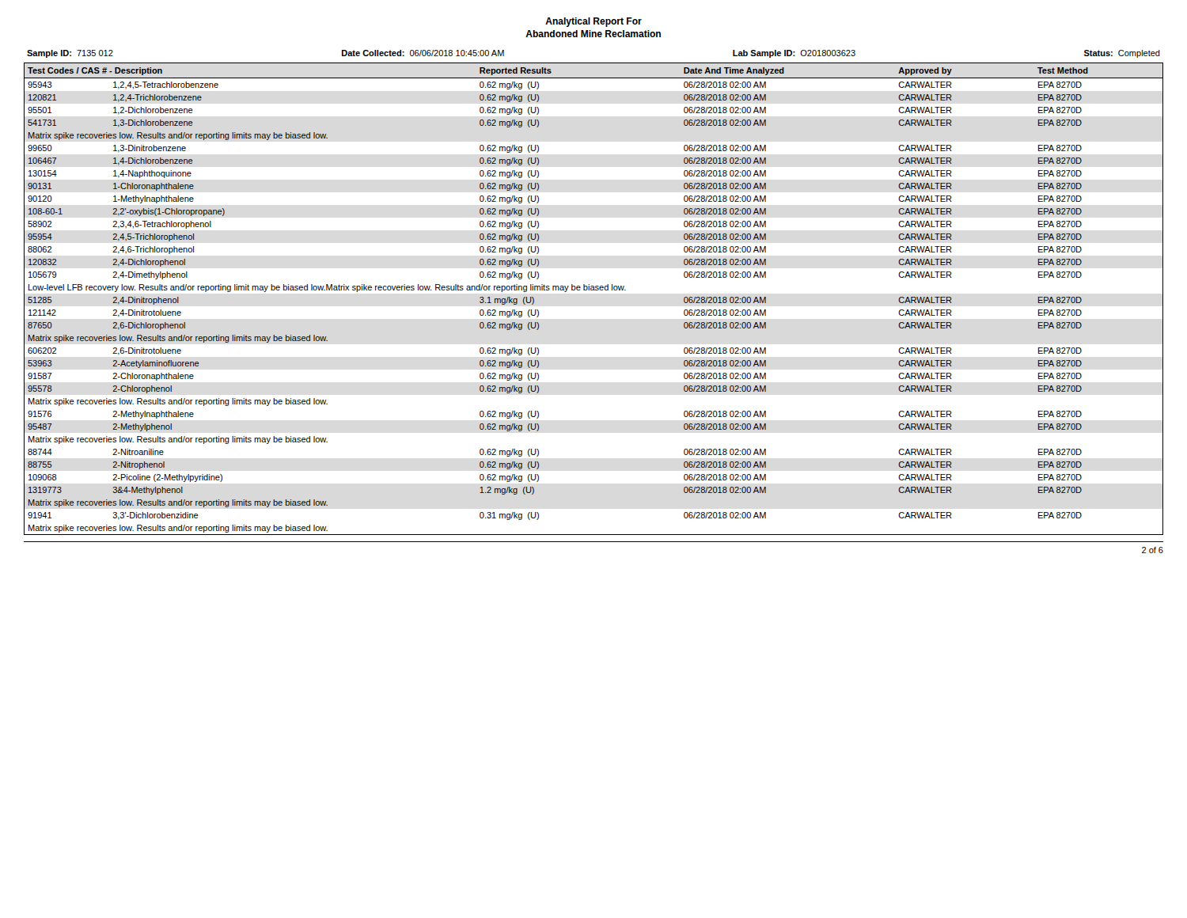Analytical Report For
Abandoned Mine Reclamation
Sample ID: 7135 012
Date Collected: 06/06/2018 10:45:00 AM
Lab Sample ID: O2018003623
Status: Completed
| Test Codes / CAS # - Description | Reported Results | Date And Time Analyzed | Approved by | Test Method |
| --- | --- | --- | --- | --- |
| 95943 | 1,2,4,5-Tetrachlorobenzene | 0.62 mg/kg (U) | 06/28/2018 02:00 AM | CARWALTER | EPA 8270D |
| 120821 | 1,2,4-Trichlorobenzene | 0.62 mg/kg (U) | 06/28/2018 02:00 AM | CARWALTER | EPA 8270D |
| 95501 | 1,2-Dichlorobenzene | 0.62 mg/kg (U) | 06/28/2018 02:00 AM | CARWALTER | EPA 8270D |
| 541731 | 1,3-Dichlorobenzene | 0.62 mg/kg (U) | 06/28/2018 02:00 AM | CARWALTER | EPA 8270D |
| Matrix spike recoveries low. Results and/or reporting limits may be biased low. |
| 99650 | 1,3-Dinitrobenzene | 0.62 mg/kg (U) | 06/28/2018 02:00 AM | CARWALTER | EPA 8270D |
| 106467 | 1,4-Dichlorobenzene | 0.62 mg/kg (U) | 06/28/2018 02:00 AM | CARWALTER | EPA 8270D |
| 130154 | 1,4-Naphthoquinone | 0.62 mg/kg (U) | 06/28/2018 02:00 AM | CARWALTER | EPA 8270D |
| 90131 | 1-Chloronaphthalene | 0.62 mg/kg (U) | 06/28/2018 02:00 AM | CARWALTER | EPA 8270D |
| 90120 | 1-Methylnaphthalene | 0.62 mg/kg (U) | 06/28/2018 02:00 AM | CARWALTER | EPA 8270D |
| 108-60-1 | 2,2'-oxybis(1-Chloropropane) | 0.62 mg/kg (U) | 06/28/2018 02:00 AM | CARWALTER | EPA 8270D |
| 58902 | 2,3,4,6-Tetrachlorophenol | 0.62 mg/kg (U) | 06/28/2018 02:00 AM | CARWALTER | EPA 8270D |
| 95954 | 2,4,5-Trichlorophenol | 0.62 mg/kg (U) | 06/28/2018 02:00 AM | CARWALTER | EPA 8270D |
| 88062 | 2,4,6-Trichlorophenol | 0.62 mg/kg (U) | 06/28/2018 02:00 AM | CARWALTER | EPA 8270D |
| 120832 | 2,4-Dichlorophenol | 0.62 mg/kg (U) | 06/28/2018 02:00 AM | CARWALTER | EPA 8270D |
| 105679 | 2,4-Dimethylphenol | 0.62 mg/kg (U) | 06/28/2018 02:00 AM | CARWALTER | EPA 8270D |
| Low-level LFB recovery low. Results and/or reporting limit may be biased low.Matrix spike recoveries low. Results and/or reporting limits may be biased low. |
| 51285 | 2,4-Dinitrophenol | 3.1 mg/kg (U) | 06/28/2018 02:00 AM | CARWALTER | EPA 8270D |
| 121142 | 2,4-Dinitrotoluene | 0.62 mg/kg (U) | 06/28/2018 02:00 AM | CARWALTER | EPA 8270D |
| 87650 | 2,6-Dichlorophenol | 0.62 mg/kg (U) | 06/28/2018 02:00 AM | CARWALTER | EPA 8270D |
| Matrix spike recoveries low. Results and/or reporting limits may be biased low. |
| 606202 | 2,6-Dinitrotoluene | 0.62 mg/kg (U) | 06/28/2018 02:00 AM | CARWALTER | EPA 8270D |
| 53963 | 2-Acetylaminofluorene | 0.62 mg/kg (U) | 06/28/2018 02:00 AM | CARWALTER | EPA 8270D |
| 91587 | 2-Chloronaphthalene | 0.62 mg/kg (U) | 06/28/2018 02:00 AM | CARWALTER | EPA 8270D |
| 95578 | 2-Chlorophenol | 0.62 mg/kg (U) | 06/28/2018 02:00 AM | CARWALTER | EPA 8270D |
| Matrix spike recoveries low. Results and/or reporting limits may be biased low. |
| 91576 | 2-Methylnaphthalene | 0.62 mg/kg (U) | 06/28/2018 02:00 AM | CARWALTER | EPA 8270D |
| 95487 | 2-Methylphenol | 0.62 mg/kg (U) | 06/28/2018 02:00 AM | CARWALTER | EPA 8270D |
| Matrix spike recoveries low. Results and/or reporting limits may be biased low. |
| 88744 | 2-Nitroaniline | 0.62 mg/kg (U) | 06/28/2018 02:00 AM | CARWALTER | EPA 8270D |
| 88755 | 2-Nitrophenol | 0.62 mg/kg (U) | 06/28/2018 02:00 AM | CARWALTER | EPA 8270D |
| 109068 | 2-Picoline (2-Methylpyridine) | 0.62 mg/kg (U) | 06/28/2018 02:00 AM | CARWALTER | EPA 8270D |
| 1319773 | 3&4-Methylphenol | 1.2 mg/kg (U) | 06/28/2018 02:00 AM | CARWALTER | EPA 8270D |
| Matrix spike recoveries low. Results and/or reporting limits may be biased low. |
| 91941 | 3,3'-Dichlorobenzidine | 0.31 mg/kg (U) | 06/28/2018 02:00 AM | CARWALTER | EPA 8270D |
| Matrix spike recoveries low. Results and/or reporting limits may be biased low. |
2 of 6